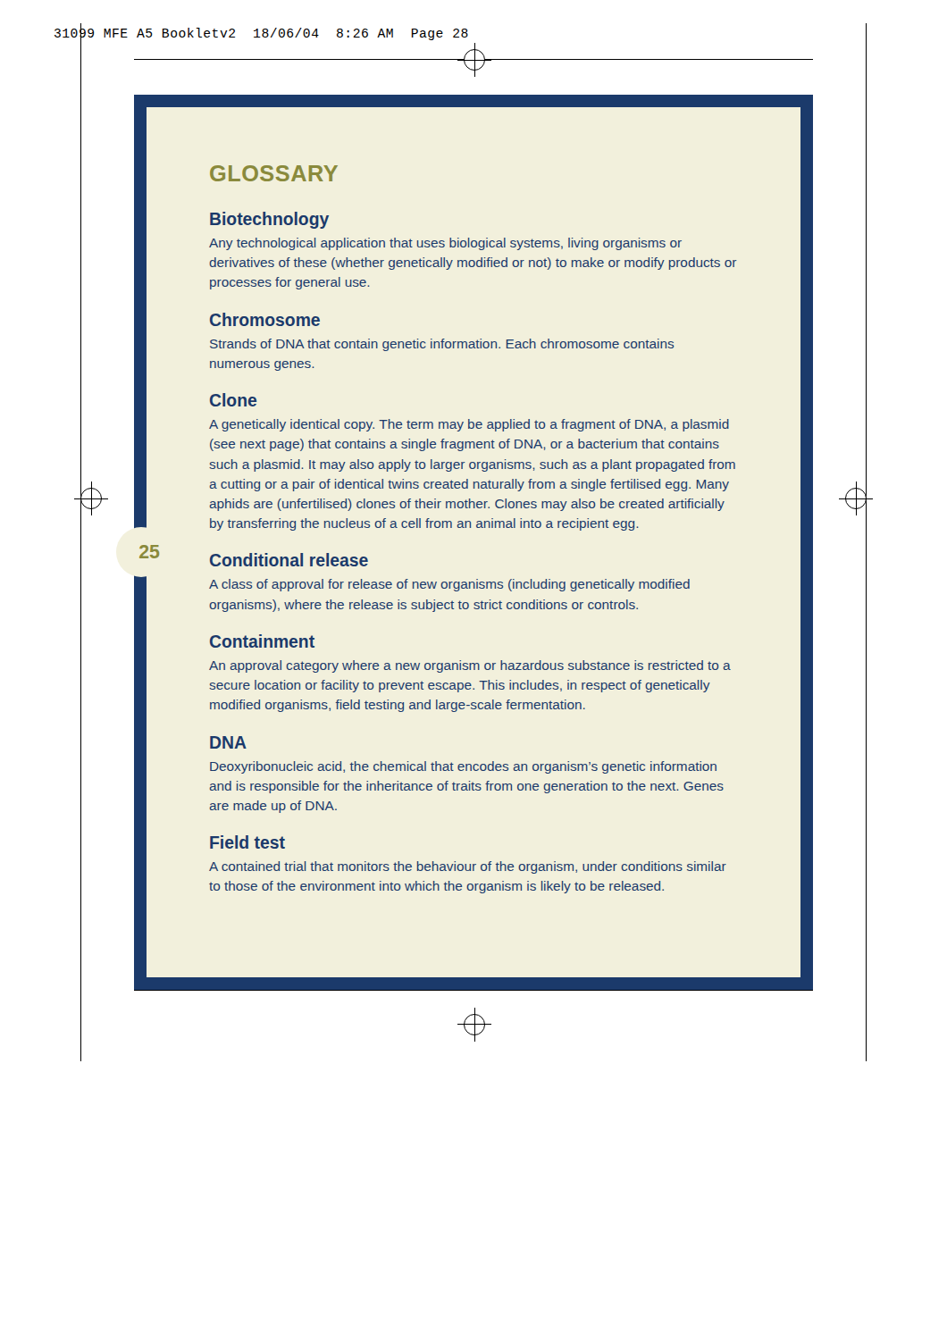31099 MFE A5 Bookletv2 18/06/04 8:26 AM Page 28
GLOSSARY
Biotechnology
Any technological application that uses biological systems, living organisms or derivatives of these (whether genetically modified or not) to make or modify products or processes for general use.
Chromosome
Strands of DNA that contain genetic information. Each chromosome contains numerous genes.
Clone
A genetically identical copy. The term may be applied to a fragment of DNA, a plasmid (see next page) that contains a single fragment of DNA, or a bacterium that contains such a plasmid. It may also apply to larger organisms, such as a plant propagated from a cutting or a pair of identical twins created naturally from a single fertilised egg. Many aphids are (unfertilised) clones of their mother. Clones may also be created artificially by transferring the nucleus of a cell from an animal into a recipient egg.
Conditional release
A class of approval for release of new organisms (including genetically modified organisms), where the release is subject to strict conditions or controls.
Containment
An approval category where a new organism or hazardous substance is restricted to a secure location or facility to prevent escape. This includes, in respect of genetically modified organisms, field testing and large-scale fermentation.
DNA
Deoxyribonucleic acid, the chemical that encodes an organism’s genetic information and is responsible for the inheritance of traits from one generation to the next. Genes are made up of DNA.
Field test
A contained trial that monitors the behaviour of the organism, under conditions similar to those of the environment into which the organism is likely to be released.
25